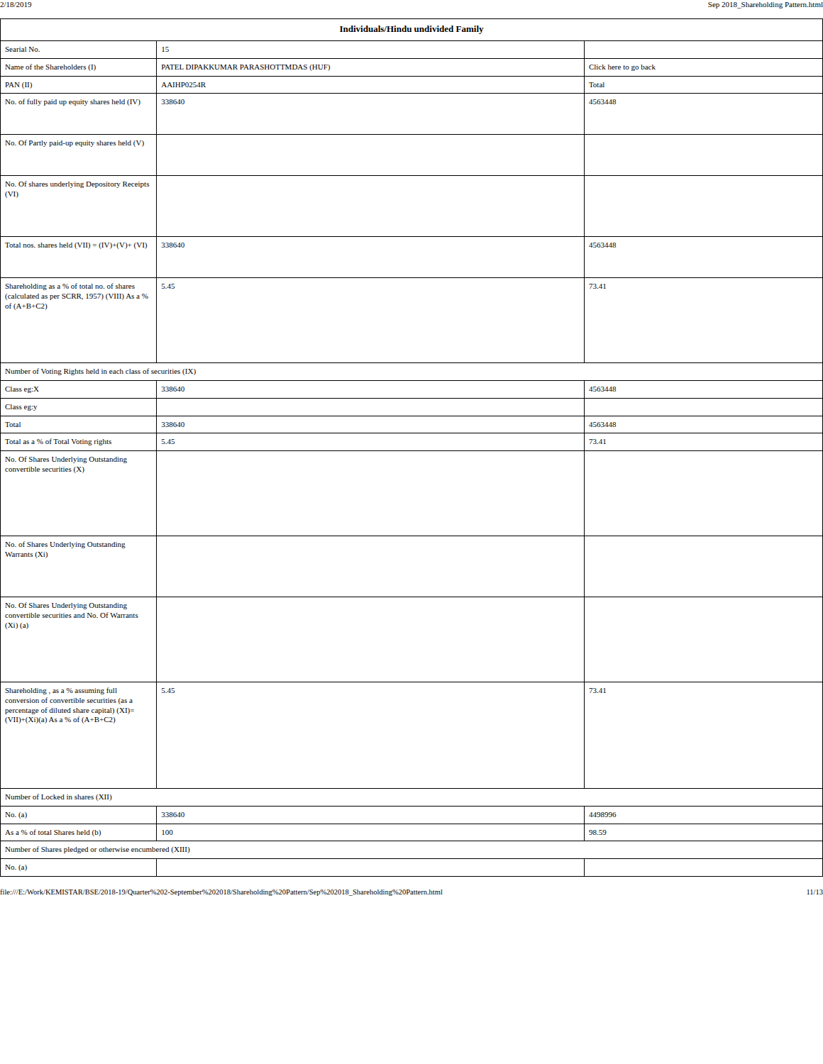2/18/2019 Sep 2018_Shareholding Pattern.html
Individuals/Hindu undivided Family
| Searial No. | 15 | |
| Name of the Shareholders (I) | PATEL DIPAKKUMAR PARASHOTTMDAS (HUF) | Click here to go back |
| PAN (II) | AAIHP0254R | Total |
| No. of fully paid up equity shares held (IV) | 338640 | 4563448 |
| No. Of Partly paid-up equity shares held (V) | | |
| No. Of shares underlying Depository Receipts (VI) | | |
| Total nos. shares held (VII) = (IV)+(V)+ (VI) | 338640 | 4563448 |
| Shareholding as a % of total no. of shares (calculated as per SCRR, 1957) (VIII) As a % of (A+B+C2) | 5.45 | 73.41 |
| Number of Voting Rights held in each class of securities (IX) |
| Class eg:X | 338640 | 4563448 |
| Class eg:y | | |
| Total | 338640 | 4563448 |
| Total as a % of Total Voting rights | 5.45 | 73.41 |
| No. Of Shares Underlying Outstanding convertible securities (X) | | |
| No. of Shares Underlying Outstanding Warrants (Xi) | | |
| No. Of Shares Underlying Outstanding convertible securities and No. Of Warrants (Xi) (a) | | |
| Shareholding , as a % assuming full conversion of convertible securities (as a percentage of diluted share capital) (XI)= (VII)+(Xi)(a) As a % of (A+B+C2) | 5.45 | 73.41 |
| Number of Locked in shares (XII) |
| No. (a) | 338640 | 4498996 |
| As a % of total Shares held (b) | 100 | 98.59 |
| Number of Shares pledged or otherwise encumbered (XIII) |
| No. (a) | | |
file:///E:/Work/KEMISTAR/BSE/2018-19/Quarter%202-September%202018/Shareholding%20Pattern/Sep%202018_Shareholding%20Pattern.html 11/13